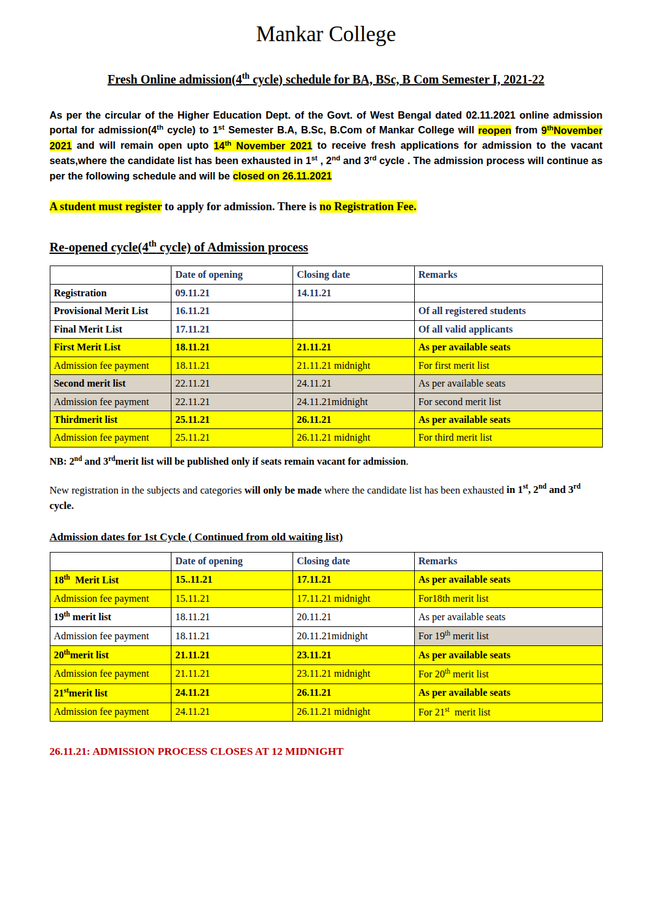Mankar College
Fresh Online admission(4th cycle) schedule for BA, BSc, B Com Semester I, 2021-22
As per the circular of the Higher Education Dept. of the Govt. of West Bengal dated 02.11.2021 online admission portal for admission(4th cycle) to 1st Semester B.A, B.Sc, B.Com of Mankar College will reopen from 9thNovember 2021 and will remain open upto 14th November 2021 to receive fresh applications for admission to the vacant seats,where the candidate list has been exhausted in 1st , 2nd and 3rd cycle . The admission process will continue as per the following schedule and will be closed on 26.11.2021
A student must register to apply for admission. There is no Registration Fee.
Re-opened cycle(4th cycle) of Admission process
| | Date of opening | Closing date | Remarks |
| --- | --- | --- | --- |
| Registration | 09.11.21 | 14.11.21 | |
| Provisional Merit List | 16.11.21 | | Of all registered students |
| Final Merit List | 17.11.21 | | Of all valid applicants |
| First Merit List | 18.11.21 | 21.11.21 | As per available seats |
| Admission fee payment | 18.11.21 | 21.11.21 midnight | For first merit list |
| Second merit list | 22.11.21 | 24.11.21 | As per available seats |
| Admission fee payment | 22.11.21 | 24.11.21midnight | For second merit list |
| Thirdmerit list | 25.11.21 | 26.11.21 | As per available seats |
| Admission fee payment | 25.11.21 | 26.11.21 midnight | For third merit list |
NB: 2nd and 3rdmerit list will be published only if seats remain vacant for admission.
New registration in the subjects and categories will only be made where the candidate list has been exhausted in 1st, 2nd and 3rd cycle.
Admission dates for 1st Cycle ( Continued from old waiting list)
| | Date of opening | Closing date | Remarks |
| --- | --- | --- | --- |
| 18 th Merit List | 15..11.21 | 17.11.21 | As per available seats |
| Admission fee payment | 15.11.21 | 17.11.21 midnight | For18th merit list |
| 19 th merit list | 18.11.21 | 20.11.21 | As per available seats |
| Admission fee payment | 18.11.21 | 20.11.21midnight | For 19 th merit list |
| 20 th merit list | 21.11.21 | 23.11.21 | As per available seats |
| Admission fee payment | 21.11.21 | 23.11.21 midnight | For 20 th merit list |
| 21 st merit list | 24.11.21 | 26.11.21 | As per available seats |
| Admission fee payment | 24.11.21 | 26.11.21 midnight | For 21 st merit list |
26.11.21: ADMISSION PROCESS CLOSES AT 12 MIDNIGHT